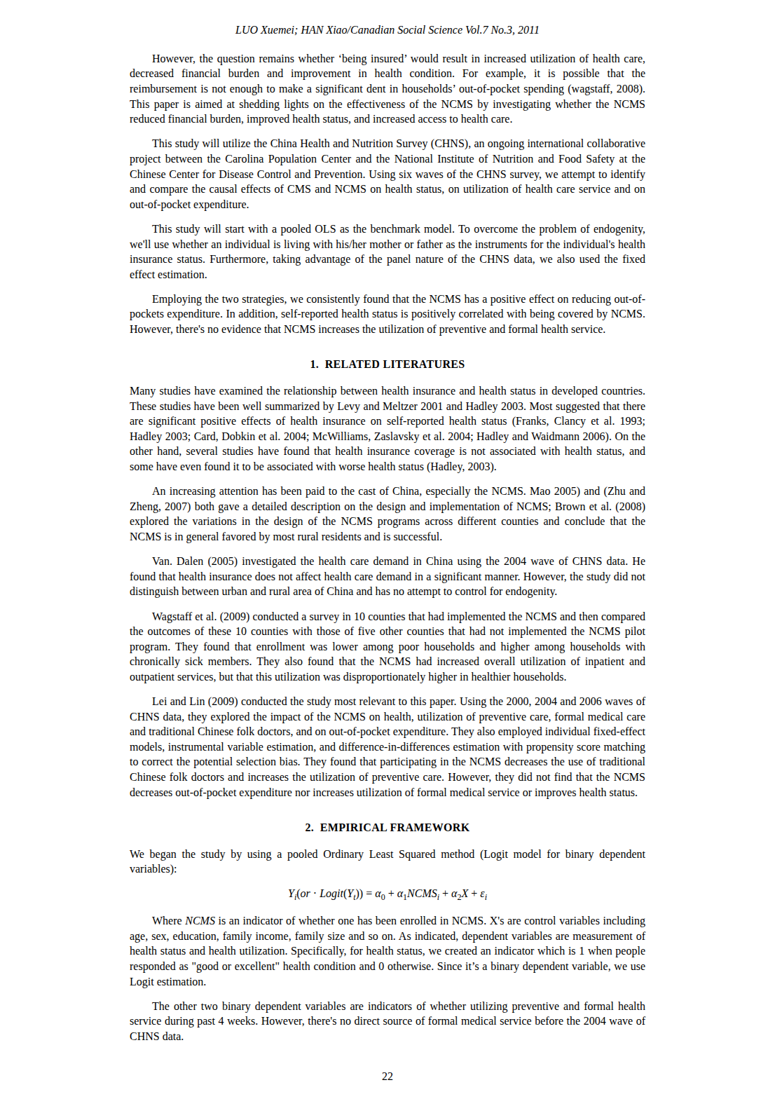LUO Xuemei; HAN Xiao/Canadian Social Science Vol.7 No.3, 2011
However, the question remains whether ‘being insured’ would result in increased utilization of health care, decreased financial burden and improvement in health condition. For example, it is possible that the reimbursement is not enough to make a significant dent in households’ out-of-pocket spending (wagstaff, 2008). This paper is aimed at shedding lights on the effectiveness of the NCMS by investigating whether the NCMS reduced financial burden, improved health status, and increased access to health care.
This study will utilize the China Health and Nutrition Survey (CHNS), an ongoing international collaborative project between the Carolina Population Center and the National Institute of Nutrition and Food Safety at the Chinese Center for Disease Control and Prevention. Using six waves of the CHNS survey, we attempt to identify and compare the causal effects of CMS and NCMS on health status, on utilization of health care service and on out-of-pocket expenditure.
This study will start with a pooled OLS as the benchmark model. To overcome the problem of endogenity, we'll use whether an individual is living with his/her mother or father as the instruments for the individual's health insurance status. Furthermore, taking advantage of the panel nature of the CHNS data, we also used the fixed effect estimation.
Employing the two strategies, we consistently found that the NCMS has a positive effect on reducing out-of-pockets expenditure. In addition, self-reported health status is positively correlated with being covered by NCMS. However, there's no evidence that NCMS increases the utilization of preventive and formal health service.
1. RELATED LITERATURES
Many studies have examined the relationship between health insurance and health status in developed countries. These studies have been well summarized by Levy and Meltzer 2001 and Hadley 2003. Most suggested that there are significant positive effects of health insurance on self-reported health status (Franks, Clancy et al. 1993; Hadley 2003; Card, Dobkin et al. 2004; McWilliams, Zaslavsky et al. 2004; Hadley and Waidmann 2006). On the other hand, several studies have found that health insurance coverage is not associated with health status, and some have even found it to be associated with worse health status (Hadley, 2003).
An increasing attention has been paid to the cast of China, especially the NCMS. Mao 2005) and (Zhu and Zheng, 2007) both gave a detailed description on the design and implementation of NCMS; Brown et al. (2008) explored the variations in the design of the NCMS programs across different counties and conclude that the NCMS is in general favored by most rural residents and is successful.
Van. Dalen (2005) investigated the health care demand in China using the 2004 wave of CHNS data. He found that health insurance does not affect health care demand in a significant manner. However, the study did not distinguish between urban and rural area of China and has no attempt to control for endogenity.
Wagstaff et al. (2009) conducted a survey in 10 counties that had implemented the NCMS and then compared the outcomes of these 10 counties with those of five other counties that had not implemented the NCMS pilot program. They found that enrollment was lower among poor households and higher among households with chronically sick members. They also found that the NCMS had increased overall utilization of inpatient and outpatient services, but that this utilization was disproportionately higher in healthier households.
Lei and Lin (2009) conducted the study most relevant to this paper. Using the 2000, 2004 and 2006 waves of CHNS data, they explored the impact of the NCMS on health, utilization of preventive care, formal medical care and traditional Chinese folk doctors, and on out-of-pocket expenditure. They also employed individual fixed-effect models, instrumental variable estimation, and difference-in-differences estimation with propensity score matching to correct the potential selection bias. They found that participating in the NCMS decreases the use of traditional Chinese folk doctors and increases the utilization of preventive care. However, they did not find that the NCMS decreases out-of-pocket expenditure nor increases utilization of formal medical service or improves health status.
2. EMPIRICAL FRAMEWORK
We began the study by using a pooled Ordinary Least Squared method (Logit model for binary dependent variables):
Yi(or · Logit(Yt)) = α0 + α1NCMSi + α2X + εi
Where NCMS is an indicator of whether one has been enrolled in NCMS. X's are control variables including age, sex, education, family income, family size and so on. As indicated, dependent variables are measurement of health status and health utilization. Specifically, for health status, we created an indicator which is 1 when people responded as "good or excellent" health condition and 0 otherwise. Since it’s a binary dependent variable, we use Logit estimation.
The other two binary dependent variables are indicators of whether utilizing preventive and formal health service during past 4 weeks. However, there's no direct source of formal medical service before the 2004 wave of CHNS data.
22